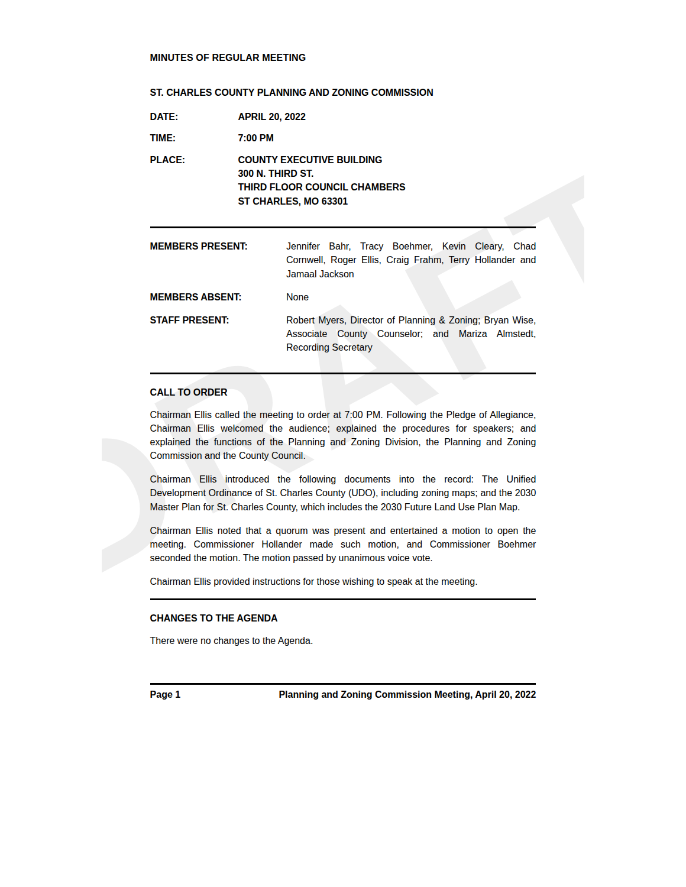DRAFT
MINUTES OF REGULAR MEETING
ST. CHARLES COUNTY PLANNING AND ZONING COMMISSION
| DATE: | APRIL 20, 2022 |
| TIME: | 7:00 PM |
| PLACE: | COUNTY EXECUTIVE BUILDING 300 N. THIRD ST. THIRD FLOOR COUNCIL CHAMBERS ST CHARLES, MO 63301 |
| MEMBERS PRESENT: | Jennifer Bahr, Tracy Boehmer, Kevin Cleary, Chad Cornwell, Roger Ellis, Craig Frahm, Terry Hollander and Jamaal Jackson |
| MEMBERS ABSENT: | None |
| STAFF PRESENT: | Robert Myers, Director of Planning & Zoning; Bryan Wise, Associate County Counselor; and Mariza Almstedt, Recording Secretary |
CALL TO ORDER
Chairman Ellis called the meeting to order at 7:00 PM. Following the Pledge of Allegiance, Chairman Ellis welcomed the audience; explained the procedures for speakers; and explained the functions of the Planning and Zoning Division, the Planning and Zoning Commission and the County Council.
Chairman Ellis introduced the following documents into the record: The Unified Development Ordinance of St. Charles County (UDO), including zoning maps; and the 2030 Master Plan for St. Charles County, which includes the 2030 Future Land Use Plan Map.
Chairman Ellis noted that a quorum was present and entertained a motion to open the meeting. Commissioner Hollander made such motion, and Commissioner Boehmer seconded the motion. The motion passed by unanimous voice vote.
Chairman Ellis provided instructions for those wishing to speak at the meeting.
CHANGES TO THE AGENDA
There were no changes to the Agenda.
Page 1
Planning and Zoning Commission Meeting, April 20, 2022